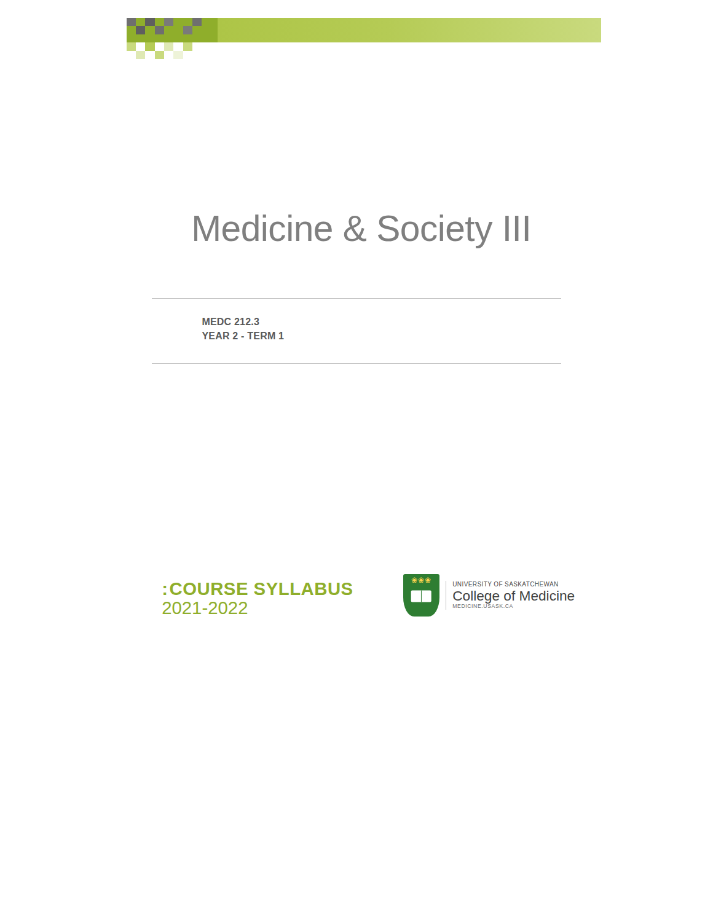Medicine & Society III
MEDC 212.3
YEAR 2 - TERM 1
: COURSE SYLLABUS
2021-2022
❀❀❀
University of Saskatchewan
College of Medicine
medicine.usask.ca